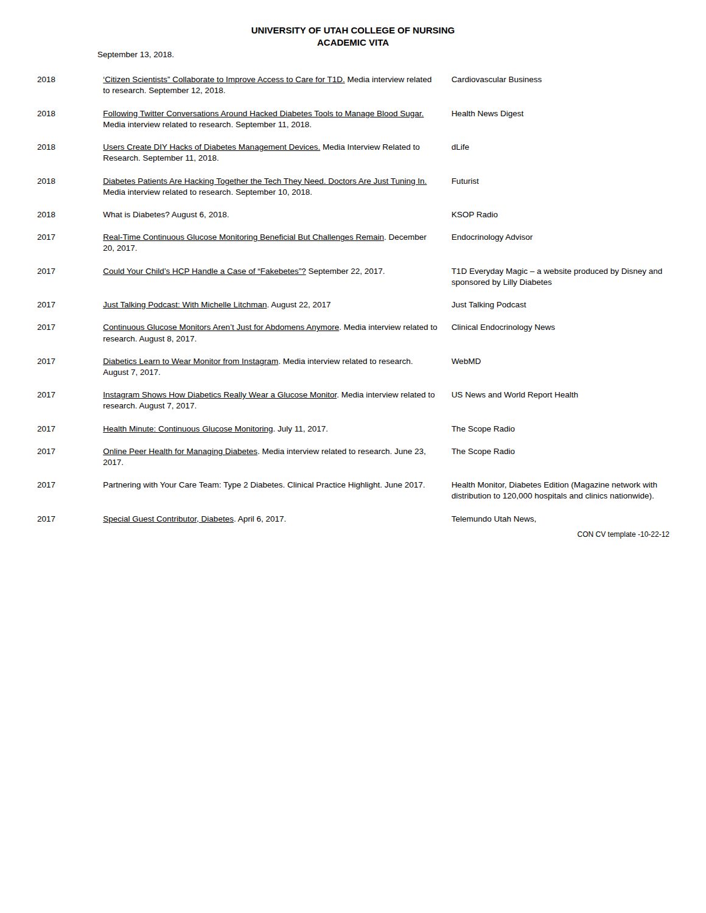UNIVERSITY OF UTAH COLLEGE OF NURSING
ACADEMIC VITA
September 13, 2018.
| 2018 | ‘Citizen Scientists” Collaborate to Improve Access to Care for T1D. Media interview related to research. September 12, 2018. | Cardiovascular Business |
| 2018 | Following Twitter Conversations Around Hacked Diabetes Tools to Manage Blood Sugar. Media interview related to research. September 11, 2018. | Health News Digest |
| 2018 | Users Create DIY Hacks of Diabetes Management Devices. Media Interview Related to Research. September 11, 2018. | dLife |
| 2018 | Diabetes Patients Are Hacking Together the Tech They Need. Doctors Are Just Tuning In. Media interview related to research. September 10, 2018. | Futurist |
| 2018 | What is Diabetes? August 6, 2018. | KSOP Radio |
| 2017 | Real-Time Continuous Glucose Monitoring Beneficial But Challenges Remain . December 20, 2017. | Endocrinology Advisor |
| 2017 | Could Your Child’s HCP Handle a Case of “Fakebetes”? September 22, 2017. | T1D Everyday Magic – a website produced by Disney and sponsored by Lilly Diabetes |
| 2017 | Just Talking Podcast: With Michelle Litchman . August 22, 2017 | Just Talking Podcast |
| 2017 | Continuous Glucose Monitors Aren’t Just for Abdomens Anymore . Media interview related to research. August 8, 2017. | Clinical Endocrinology News |
| 2017 | Diabetics Learn to Wear Monitor from Instagram . Media interview related to research. August 7, 2017. | WebMD |
| 2017 | Instagram Shows How Diabetics Really Wear a Glucose Monitor . Media interview related to research. August 7, 2017. | US News and World Report Health |
| 2017 | Health Minute: Continuous Glucose Monitoring . July 11, 2017. | The Scope Radio |
| 2017 | Online Peer Health for Managing Diabetes . Media interview related to research. June 23, 2017. | The Scope Radio |
| 2017 | Partnering with Your Care Team: Type 2 Diabetes. Clinical Practice Highlight. June 2017. | Health Monitor, Diabetes Edition (Magazine network with distribution to 120,000 hospitals and clinics nationwide). |
| 2017 | Special Guest Contributor, Diabetes . April 6, 2017. | Telemundo Utah News, |
CON CV template -10-22-12